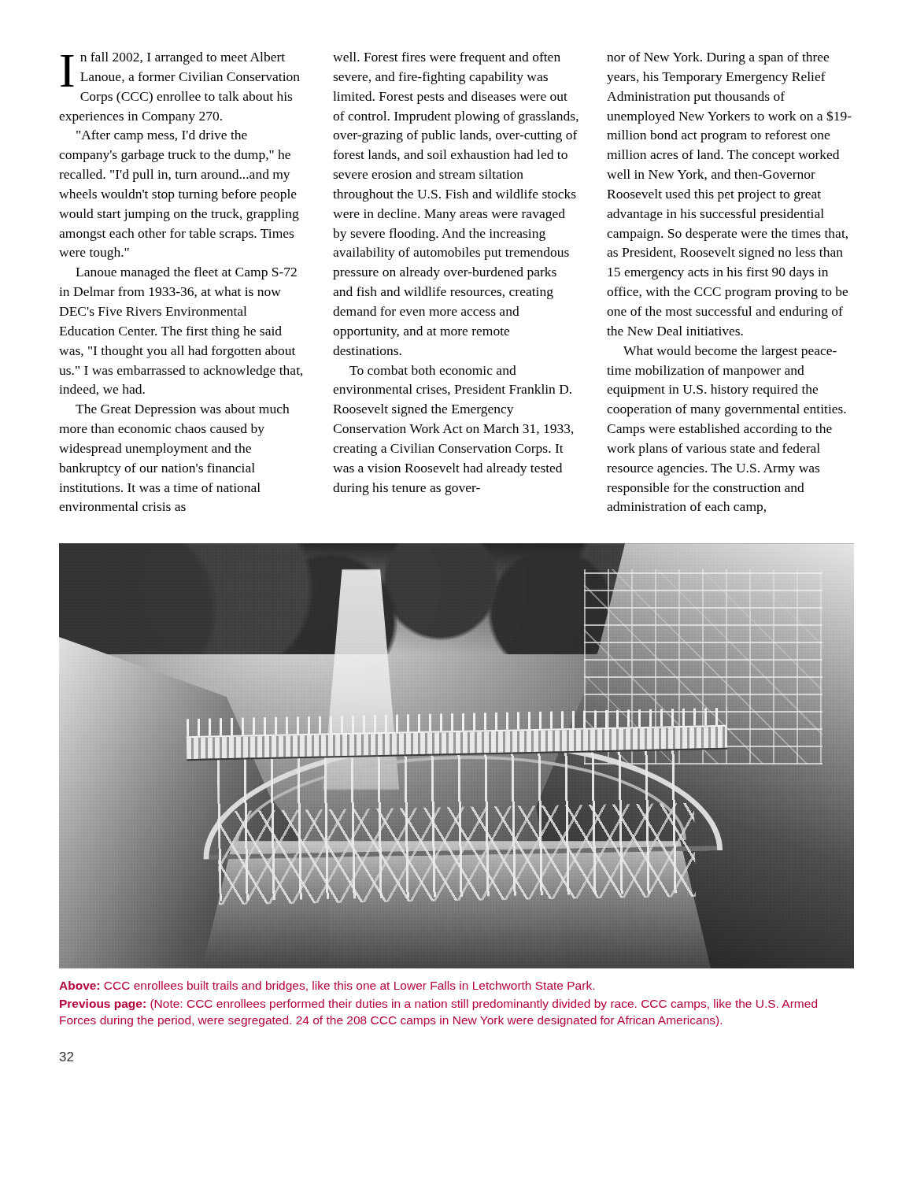In fall 2002, I arranged to meet Albert Lanoue, a former Civilian Conservation Corps (CCC) enrollee to talk about his experiences in Company 270.
"After camp mess, I'd drive the company's garbage truck to the dump," he recalled. "I'd pull in, turn around...and my wheels wouldn't stop turning before people would start jumping on the truck, grappling amongst each other for table scraps. Times were tough."
Lanoue managed the fleet at Camp S-72 in Delmar from 1933-36, at what is now DEC's Five Rivers Environmental Education Center. The first thing he said was, "I thought you all had forgotten about us." I was embarrassed to acknowledge that, indeed, we had.
The Great Depression was about much more than economic chaos caused by widespread unemployment and the bankruptcy of our nation's financial institutions. It was a time of national environmental crisis as
well. Forest fires were frequent and often severe, and fire-fighting capability was limited. Forest pests and diseases were out of control. Imprudent plowing of grasslands, over-grazing of public lands, over-cutting of forest lands, and soil exhaustion had led to severe erosion and stream siltation throughout the U.S. Fish and wildlife stocks were in decline. Many areas were ravaged by severe flooding. And the increasing availability of automobiles put tremendous pressure on already over-burdened parks and fish and wildlife resources, creating demand for even more access and opportunity, and at more remote destinations.
To combat both economic and environmental crises, President Franklin D. Roosevelt signed the Emergency Conservation Work Act on March 31, 1933, creating a Civilian Conservation Corps. It was a vision Roosevelt had already tested during his tenure as gover-
nor of New York. During a span of three years, his Temporary Emergency Relief Administration put thousands of unemployed New Yorkers to work on a $19-million bond act program to reforest one million acres of land. The concept worked well in New York, and then-Governor Roosevelt used this pet project to great advantage in his successful presidential campaign. So desperate were the times that, as President, Roosevelt signed no less than 15 emergency acts in his first 90 days in office, with the CCC program proving to be one of the most successful and enduring of the New Deal initiatives.
What would become the largest peace-time mobilization of manpower and equipment in U.S. history required the cooperation of many governmental entities. Camps were established according to the work plans of various state and federal resource agencies. The U.S. Army was responsible for the construction and administration of each camp,
Above: CCC enrollees built trails and bridges, like this one at Lower Falls in Letchworth State Park.
Previous page: (Note: CCC enrollees performed their duties in a nation still predominantly divided by race. CCC camps, like the U.S. Armed Forces during the period, were segregated. 24 of the 208 CCC camps in New York were designated for African Americans).
32